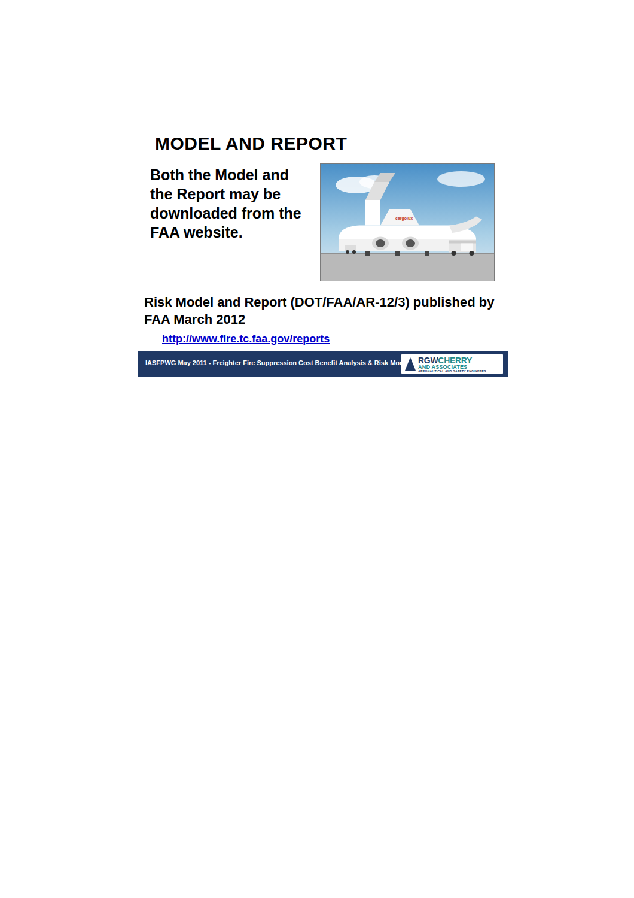MODEL AND REPORT
Both the Model and the Report may be downloaded from the FAA website.
Risk Model and Report (DOT/FAA/AR-12/3) published by FAA March 2012
http://www.fire.tc.faa.gov/reports
IASFPWG May 2011 - Freighter Fire Suppression Cost Benefit Analysis & Risk Model
RGWCHERRY
AND ASSOCIATES
AERONAUTICAL AND SAFETY ENGINEERS